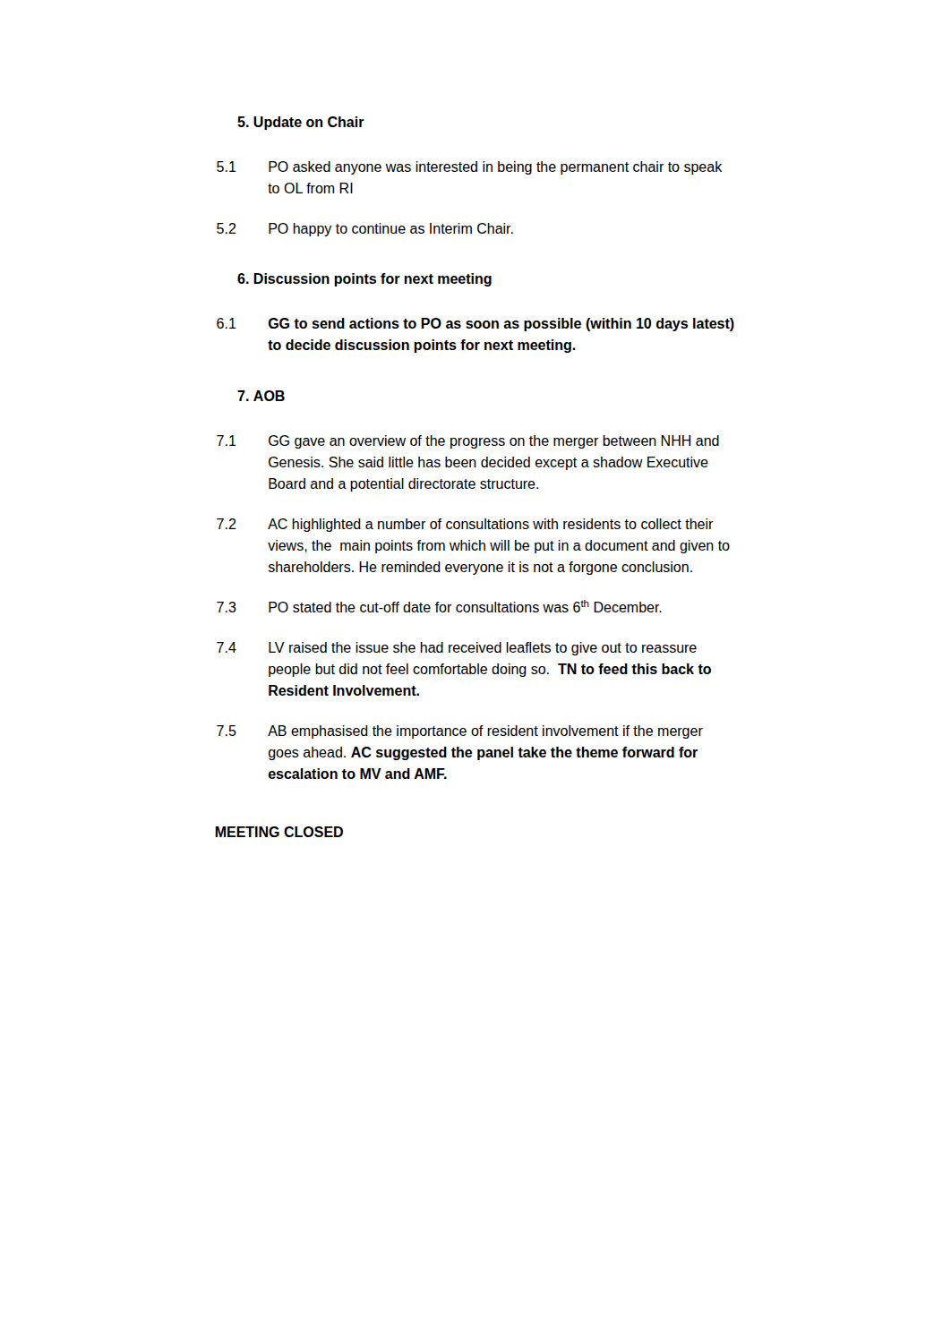Update on Chair
5.1
PO asked anyone was interested in being the permanent chair to speak to OL from RI
5.2
PO happy to continue as Interim Chair.
Discussion points for next meeting
6.1
GG to send actions to PO as soon as possible (within 10 days latest) to decide discussion points for next meeting.
AOB
7.1
GG gave an overview of the progress on the merger between NHH and Genesis. She said little has been decided except a shadow Executive Board and a potential directorate structure.
7.2
AC highlighted a number of consultations with residents to collect their views, the main points from which will be put in a document and given to shareholders. He reminded everyone it is not a forgone conclusion.
7.3
PO stated the cut-off date for consultations was 6th December.
7.4
LV raised the issue she had received leaflets to give out to reassure people but did not feel comfortable doing so. TN to feed this back to Resident Involvement.
7.5
AB emphasised the importance of resident involvement if the merger goes ahead. AC suggested the panel take the theme forward for escalation to MV and AMF.
MEETING CLOSED